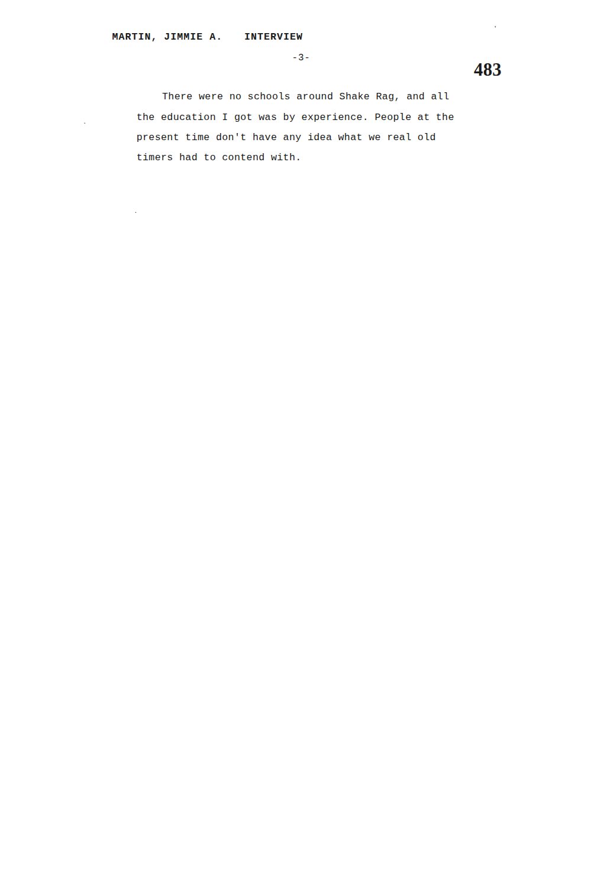' . .
Martin, Jimmie A. Interview
-3-
483
There were no schools around Shake Rag, and all the education I got was by experience. People at the present time don't have any idea what we real old timers had to contend with.